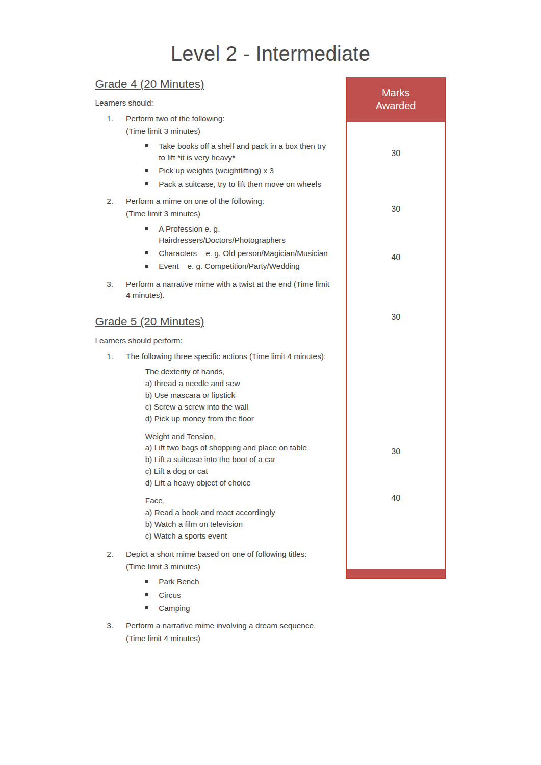Level 2 - Intermediate
Grade 4 (20 Minutes)
Learners should:
Perform two of the following: (Time limit 3 minutes)
Take books off a shelf and pack in a box then try to lift *it is very heavy*
Pick up weights (weightlifting) x 3
Pack a suitcase, try to lift then move on wheels
Perform a mime on one of the following: (Time limit 3 minutes)
A Profession e. g. Hairdressers/Doctors/Photographers
Characters – e. g. Old person/Magician/Musician
Event – e. g. Competition/Party/Wedding
Perform a narrative mime with a twist at the end (Time limit 4 minutes).
Grade 5 (20 Minutes)
Learners should perform:
The following three specific actions (Time limit 4 minutes):
The dexterity of hands, a) thread a needle and sew
b) Use mascara or lipstick
c) Screw a screw into the wall
d) Pick up money from the floor
Weight and Tension, a) Lift two bags of shopping and place on table
b) Lift a suitcase into the boot of a car
c) Lift a dog or cat
d) Lift a heavy object of choice
Face, a) Read a book and react accordingly
b) Watch a film on television
c) Watch a sports event
Depict a short mime based on one of following titles: (Time limit 3 minutes)
Park Bench
Circus
Camping
Perform a narrative mime involving a dream sequence. (Time limit 4 minutes)
Marks
Awarded
30
30
40
30
30
40